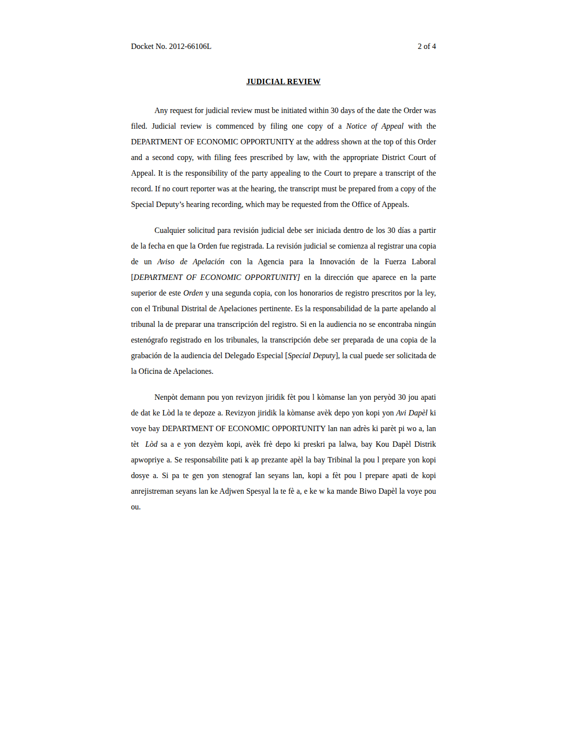Docket No. 2012-66106L 2 of 4
JUDICIAL REVIEW
Any request for judicial review must be initiated within 30 days of the date the Order was filed. Judicial review is commenced by filing one copy of a Notice of Appeal with the DEPARTMENT OF ECONOMIC OPPORTUNITY at the address shown at the top of this Order and a second copy, with filing fees prescribed by law, with the appropriate District Court of Appeal. It is the responsibility of the party appealing to the Court to prepare a transcript of the record. If no court reporter was at the hearing, the transcript must be prepared from a copy of the Special Deputy’s hearing recording, which may be requested from the Office of Appeals.
Cualquier solicitud para revisión judicial debe ser iniciada dentro de los 30 días a partir de la fecha en que la Orden fue registrada. La revisión judicial se comienza al registrar una copia de un Aviso de Apelación con la Agencia para la Innovación de la Fuerza Laboral [DEPARTMENT OF ECONOMIC OPPORTUNITY] en la dirección que aparece en la parte superior de este Orden y una segunda copia, con los honorarios de registro prescritos por la ley, con el Tribunal Distrital de Apelaciones pertinente. Es la responsabilidad de la parte apelando al tribunal la de preparar una transcripción del registro. Si en la audiencia no se encontraba ningún estenógrafo registrado en los tribunales, la transcripción debe ser preparada de una copia de la grabación de la audiencia del Delegado Especial [Special Deputy], la cual puede ser solicitada de la Oficina de Apelaciones.
Nenpòt demann pou yon revizyon jiridik fèt pou l kòmanse lan yon peryòd 30 jou apati de dat ke Lòd la te depoze a. Revizyon jiridik la kòmanse avèk depo yon kopi yon Avi Dapèl ki voye bay DEPARTMENT OF ECONOMIC OPPORTUNITY lan nan adrès ki parèt pi wo a, lan tèt Lòd sa a e yon dezyèm kopi, avèk frè depo ki preskri pa lalwa, bay Kou Dapèl Distrik apwopriye a. Se responsabilite pati k ap prezante apèl la bay Tribinal la pou l prepare yon kopi dosye a. Si pa te gen yon stenograf lan seyans lan, kopi a fèt pou l prepare apati de kopi anrejistreman seyans lan ke Adjwen Spesyal la te fè a, e ke w ka mande Biwo Dapèl la voye pou ou.